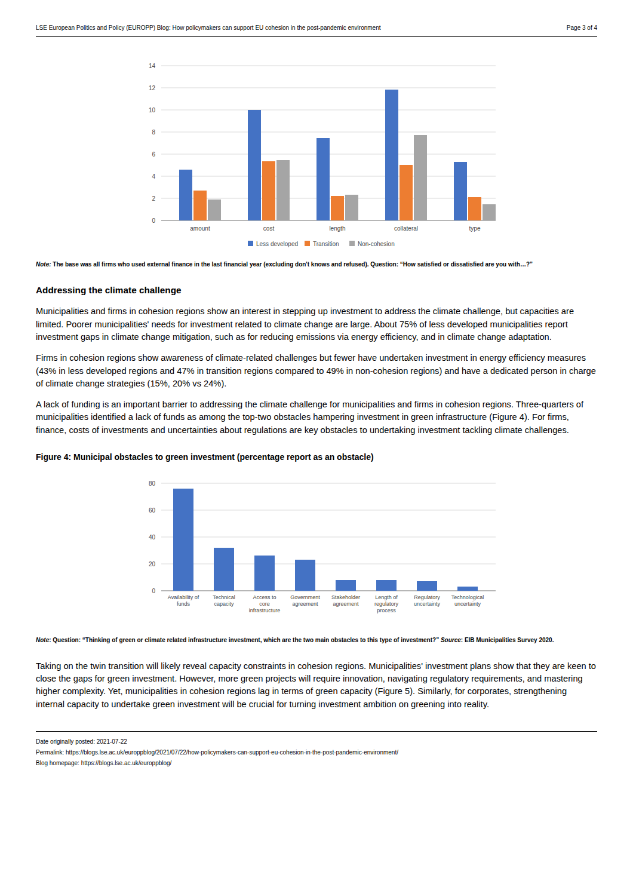LSE European Politics and Policy (EUROPP) Blog: How policymakers can support EU cohesion in the post-pandemic environment
Page 3 of 4
14 12 10 8 6 4 2 0 amount cost length collateral type Less developed Transition Non-cohesion
Note: The base was all firms who used external finance in the last financial year (excluding don't knows and refused). Question: “How satisfied or dissatisfied are you with…?”
Addressing the climate challenge
Municipalities and firms in cohesion regions show an interest in stepping up investment to address the climate challenge, but capacities are limited. Poorer municipalities' needs for investment related to climate change are large. About 75% of less developed municipalities report investment gaps in climate change mitigation, such as for reducing emissions via energy efficiency, and in climate change adaptation.
Firms in cohesion regions show awareness of climate-related challenges but fewer have undertaken investment in energy efficiency measures (43% in less developed regions and 47% in transition regions compared to 49% in non-cohesion regions) and have a dedicated person in charge of climate change strategies (15%, 20% vs 24%).
A lack of funding is an important barrier to addressing the climate challenge for municipalities and firms in cohesion regions. Three-quarters of municipalities identified a lack of funds as among the top-two obstacles hampering investment in green infrastructure (Figure 4). For firms, finance, costs of investments and uncertainties about regulations are key obstacles to undertaking investment tackling climate challenges.
Figure 4: Municipal obstacles to green investment (percentage report as an obstacle)
80 60 40 20 0 Availability of funds Technical capacity Access to core infrastructure Government agreement Stakeholder agreement Length of regulatory process Regulatory uncertainty Technological uncertainty
Note: Question: “Thinking of green or climate related infrastructure investment, which are the two main obstacles to this type of investment?” Source: EIB Municipalities Survey 2020.
Taking on the twin transition will likely reveal capacity constraints in cohesion regions. Municipalities' investment plans show that they are keen to close the gaps for green investment. However, more green projects will require innovation, navigating regulatory requirements, and mastering higher complexity. Yet, municipalities in cohesion regions lag in terms of green capacity (Figure 5). Similarly, for corporates, strengthening internal capacity to undertake green investment will be crucial for turning investment ambition on greening into reality.
Date originally posted: 2021-07-22
Permalink: https://blogs.lse.ac.uk/europpblog/2021/07/22/how-policymakers-can-support-eu-cohesion-in-the-post-pandemic-environment/
Blog homepage: https://blogs.lse.ac.uk/europpblog/